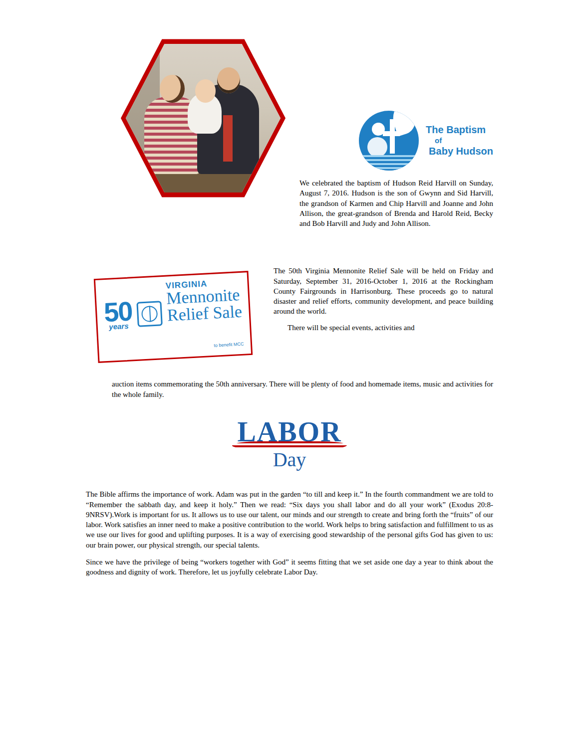The Baptism
of
Baby Hudson
We celebrated the baptism of Hudson Reid Harvill on Sunday, August 7, 2016. Hudson is the son of Gwynn and Sid Harvill, the grandson of Karmen and Chip Harvill and Joanne and John Allison, the great-grandson of Brenda and Harold Reid, Becky and Bob Harvill and Judy and John Allison.
50
years
VIRGINIA Mennonite Relief Sale
to benefit MCC
The 50th Virginia Mennonite Relief Sale will be held on Friday and Saturday, September 31, 2016-October 1, 2016 at the Rockingham County Fairgrounds in Harrisonburg. These proceeds go to natural disaster and relief efforts, community development, and peace building around the world.
There will be special events, activities and
auction items commemorating the 50th anniversary. There will be plenty of food and homemade items, music and activities for the whole family.
LABOR
Day
The Bible affirms the importance of work. Adam was put in the garden “to till and keep it.” In the fourth commandment we are told to “Remember the sabbath day, and keep it holy.” Then we read: “Six days you shall labor and do all your work” (Exodus 20:8-9NRSV).Work is important for us. It allows us to use our talent, our minds and our strength to create and bring forth the “fruits” of our labor. Work satisfies an inner need to make a positive contribution to the world. Work helps to bring satisfaction and fulfillment to us as we use our lives for good and uplifting purposes. It is a way of exercising good stewardship of the personal gifts God has given to us: our brain power, our physical strength, our special talents.
Since we have the privilege of being “workers together with God” it seems fitting that we set aside one day a year to think about the goodness and dignity of work. Therefore, let us joyfully celebrate Labor Day.